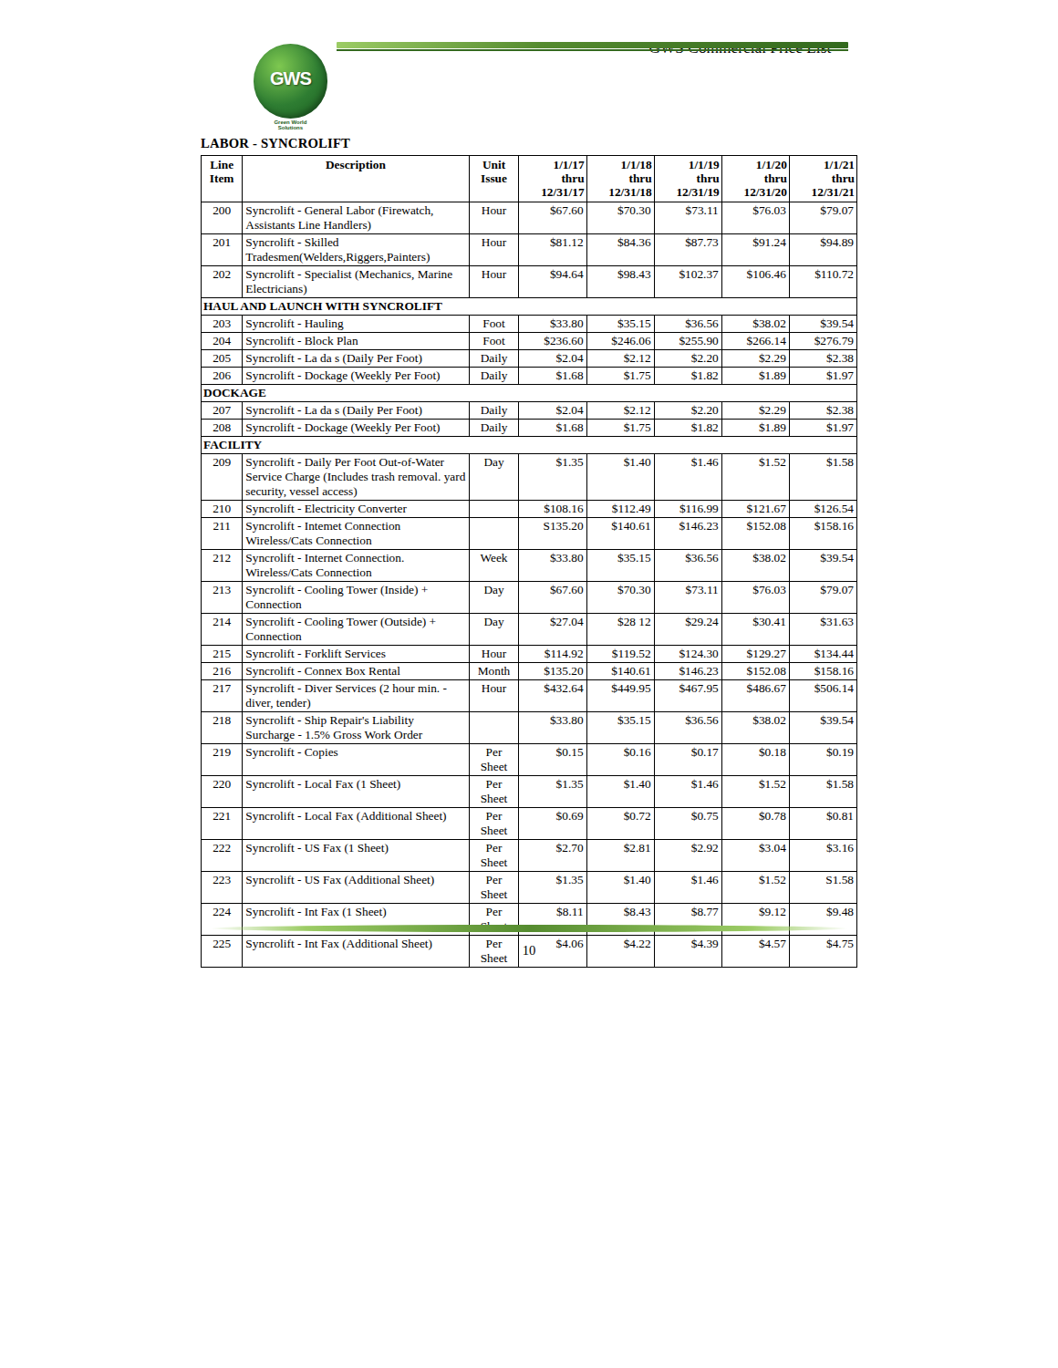GWS Commercial Price List
GWS
Green World
Solutions
LABOR - SYNCROLIFT
| Line Item | Description | Unit Issue | 1/1/17 thru 12/31/17 | 1/1/18 thru 12/31/18 | 1/1/19 thru 12/31/19 | 1/1/20 thru 12/31/20 | 1/1/21 thru 12/31/21 |
| --- | --- | --- | --- | --- | --- | --- | --- |
| 200 | Syncrolift - General Labor (Firewatch, Assistants Line Handlers) | Hour | $67.60 | $70.30 | $73.11 | $76.03 | $79.07 |
| 201 | Syncrolift - Skilled Tradesmen(Welders,Riggers,Painters) | Hour | $81.12 | $84.36 | $87.73 | $91.24 | $94.89 |
| 202 | Syncrolift - Specialist (Mechanics, Marine Electricians) | Hour | $94.64 | $98.43 | $102.37 | $106.46 | $110.72 |
| HAUL AND LAUNCH WITH SYNCROLIFT |
| 203 | Syncrolift - Hauling | Foot | $33.80 | $35.15 | $36.56 | $38.02 | $39.54 |
| 204 | Syncrolift - Block Plan | Foot | $236.60 | $246.06 | $255.90 | $266.14 | $276.79 |
| 205 | Syncrolift - La da s (Daily Per Foot) | Daily | $2.04 | $2.12 | $2.20 | $2.29 | $2.38 |
| 206 | Syncrolift - Dockage (Weekly Per Foot) | Daily | $1.68 | $1.75 | $1.82 | $1.89 | $1.97 |
| DOCKAGE |
| 207 | Syncrolift - La da s (Daily Per Foot) | Daily | $2.04 | $2.12 | $2.20 | $2.29 | $2.38 |
| 208 | Syncrolift - Dockage (Weekly Per Foot) | Daily | $1.68 | $1.75 | $1.82 | $1.89 | $1.97 |
| FACILITY |
| 209 | Syncrolift - Daily Per Foot Out-of-Water Service Charge (Includes trash removal. yard security, vessel access) | Day | $1.35 | $1.40 | $1.46 | $1.52 | $1.58 |
| 210 | Syncrolift - Electricity Converter | | $108.16 | $112.49 | $116.99 | $121.67 | $126.54 |
| 211 | Syncrolift - Intemet Connection Wireless/Cats Connection | | S135.20 | $140.61 | $146.23 | $152.08 | $158.16 |
| 212 | Syncrolift - Internet Connection. Wireless/Cats Connection | Week | $33.80 | $35.15 | $36.56 | $38.02 | $39.54 |
| 213 | Syncrolift - Cooling Tower (Inside) + Connection | Day | $67.60 | $70.30 | $73.11 | $76.03 | $79.07 |
| 214 | Syncrolift - Cooling Tower (Outside) + Connection | Day | $27.04 | $28 12 | $29.24 | $30.41 | $31.63 |
| 215 | Syncrolift - Forklift Services | Hour | $114.92 | $119.52 | $124.30 | $129.27 | $134.44 |
| 216 | Syncrolift - Connex Box Rental | Month | $135.20 | $140.61 | $146.23 | $152.08 | $158.16 |
| 217 | Syncrolift - Diver Services (2 hour min. - diver, tender) | Hour | $432.64 | $449.95 | $467.95 | $486.67 | $506.14 |
| 218 | Syncrolift - Ship Repair's Liability Surcharge - 1.5% Gross Work Order | | $33.80 | $35.15 | $36.56 | $38.02 | $39.54 |
| 219 | Syncrolift - Copies | Per Sheet | $0.15 | $0.16 | $0.17 | $0.18 | $0.19 |
| 220 | Syncrolift - Local Fax (1 Sheet) | Per Sheet | $1.35 | $1.40 | $1.46 | $1.52 | $1.58 |
| 221 | Syncrolift - Local Fax (Additional Sheet) | Per Sheet | $0.69 | $0.72 | $0.75 | $0.78 | $0.81 |
| 222 | Syncrolift - US Fax (1 Sheet) | Per Sheet | $2.70 | $2.81 | $2.92 | $3.04 | $3.16 |
| 223 | Syncrolift - US Fax (Additional Sheet) | Per Sheet | $1.35 | $1.40 | $1.46 | $1.52 | S1.58 |
| 224 | Syncrolift - Int Fax (1 Sheet) | Per Sheet | $8.11 | $8.43 | $8.77 | $9.12 | $9.48 |
| 225 | Syncrolift - Int Fax (Additional Sheet) | Per Sheet | $4.06 | $4.22 | $4.39 | $4.57 | $4.75 |
10